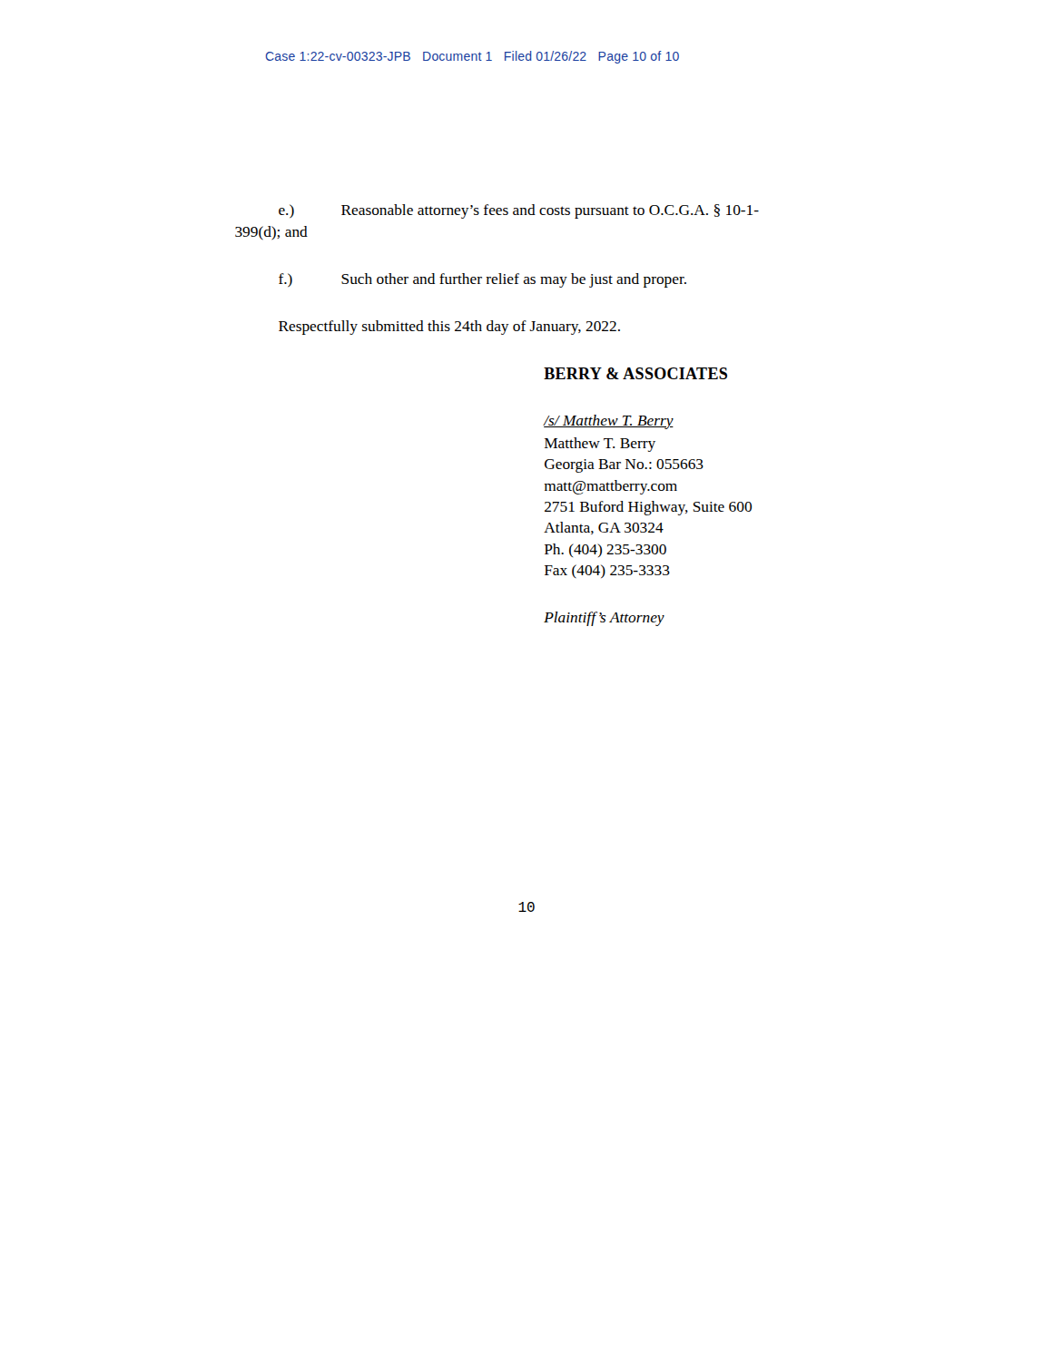Case 1:22-cv-00323-JPB Document 1 Filed 01/26/22 Page 10 of 10
e.) Reasonable attorney’s fees and costs pursuant to O.C.G.A. § 10-1-
399(d); and
f.) Such other and further relief as may be just and proper.
Respectfully submitted this 24th day of January, 2022.
BERRY & ASSOCIATES
/s/ Matthew T. Berry
Matthew T. Berry
Georgia Bar No.: 055663
matt@mattberry.com
2751 Buford Highway, Suite 600
Atlanta, GA 30324
Ph. (404) 235-3300
Fax (404) 235-3333
Plaintiff’s Attorney
10